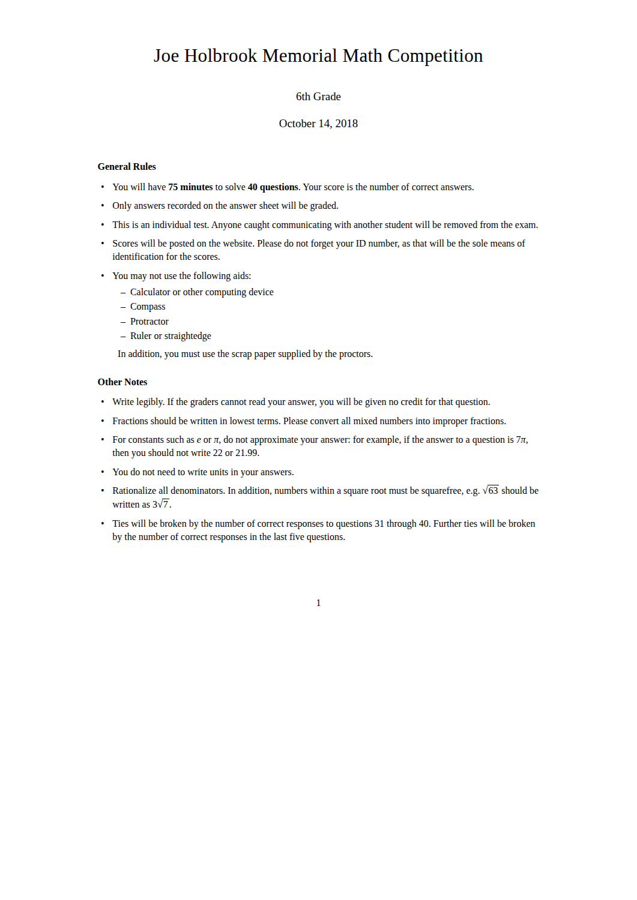Joe Holbrook Memorial Math Competition
6th Grade
October 14, 2018
General Rules
You will have 75 minutes to solve 40 questions. Your score is the number of correct answers.
Only answers recorded on the answer sheet will be graded.
This is an individual test. Anyone caught communicating with another student will be removed from the exam.
Scores will be posted on the website. Please do not forget your ID number, as that will be the sole means of identification for the scores.
You may not use the following aids:
Calculator or other computing device
Compass
Protractor
Ruler or straightedge
In addition, you must use the scrap paper supplied by the proctors.
Other Notes
Write legibly. If the graders cannot read your answer, you will be given no credit for that question.
Fractions should be written in lowest terms. Please convert all mixed numbers into improper fractions.
For constants such as e or π, do not approximate your answer: for example, if the answer to a question is 7π, then you should not write 22 or 21.99.
You do not need to write units in your answers.
Rationalize all denominators. In addition, numbers within a square root must be squarefree, e.g. √63 should be written as 3√7.
Ties will be broken by the number of correct responses to questions 31 through 40. Further ties will be broken by the number of correct responses in the last five questions.
1